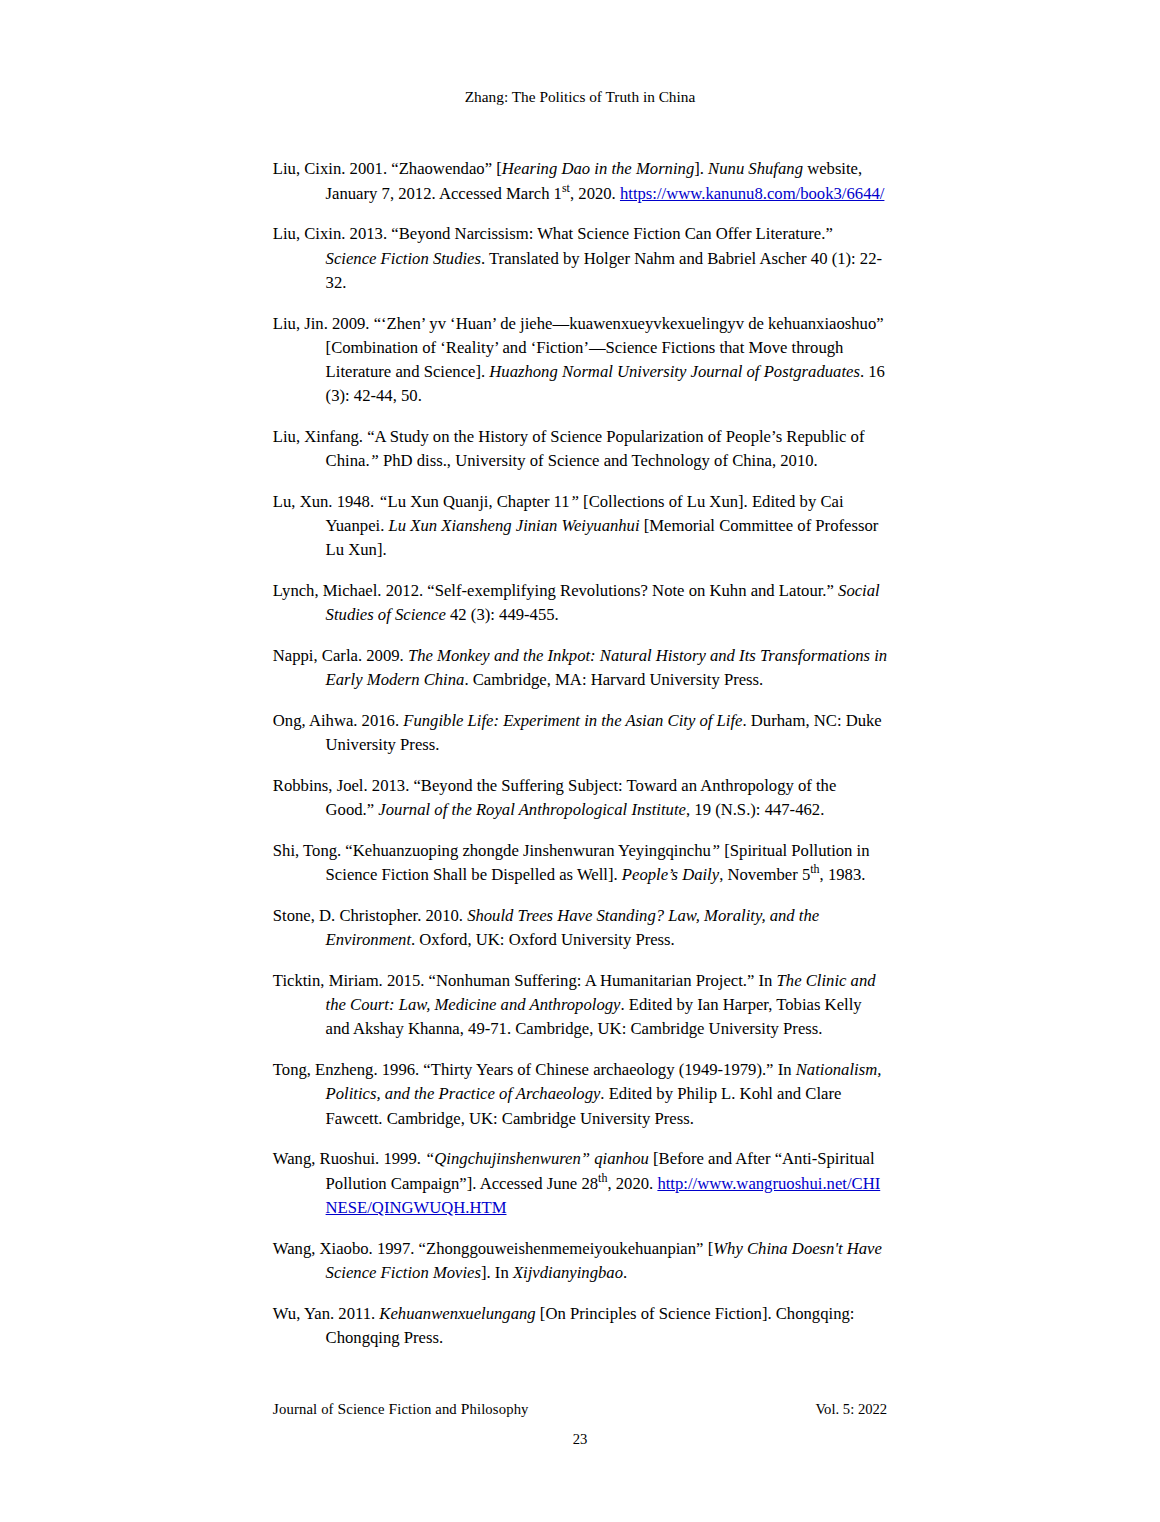Zhang: The Politics of Truth in China
Liu, Cixin. 2001. “Zhaowendao” [Hearing Dao in the Morning]. Nunu Shufang website, January 7, 2012. Accessed March 1st, 2020. https://www.kanunu8.com/book3/6644/
Liu, Cixin. 2013. “Beyond Narcissism: What Science Fiction Can Offer Literature.” Science Fiction Studies. Translated by Holger Nahm and Babriel Ascher 40 (1): 22-32.
Liu, Jin. 2009. “‘Zhen’ yv ‘Huan’ de jiehe—kuawenxueyvkexuelingyv de kehuanxiaoshuo” [Combination of ‘Reality’ and ‘Fiction’—Science Fictions that Move through Literature and Science]. Huazhong Normal University Journal of Postgraduates. 16 (3): 42-44, 50.
Liu, Xinfang. “A Study on the History of Science Popularization of People’s Republic of China.” PhD diss., University of Science and Technology of China, 2010.
Lu, Xun. 1948. “Lu Xun Quanji, Chapter 11” [Collections of Lu Xun]. Edited by Cai Yuanpei. Lu Xun Xiansheng Jinian Weiyuanhui [Memorial Committee of Professor Lu Xun].
Lynch, Michael. 2012. “Self-exemplifying Revolutions? Note on Kuhn and Latour.” Social Studies of Science 42 (3): 449-455.
Nappi, Carla. 2009. The Monkey and the Inkpot: Natural History and Its Transformations in Early Modern China. Cambridge, MA: Harvard University Press.
Ong, Aihwa. 2016. Fungible Life: Experiment in the Asian City of Life. Durham, NC: Duke University Press.
Robbins, Joel. 2013. “Beyond the Suffering Subject: Toward an Anthropology of the Good.” Journal of the Royal Anthropological Institute, 19 (N.S.): 447-462.
Shi, Tong. “Kehuanzuoping zhongde Jinshenwuran Yeyingqinchu” [Spiritual Pollution in Science Fiction Shall be Dispelled as Well]. People’s Daily, November 5th, 1983.
Stone, D. Christopher. 2010. Should Trees Have Standing? Law, Morality, and the Environment. Oxford, UK: Oxford University Press.
Ticktin, Miriam. 2015. “Nonhuman Suffering: A Humanitarian Project.” In The Clinic and the Court: Law, Medicine and Anthropology. Edited by Ian Harper, Tobias Kelly and Akshay Khanna, 49-71. Cambridge, UK: Cambridge University Press.
Tong, Enzheng. 1996. “Thirty Years of Chinese archaeology (1949-1979).” In Nationalism, Politics, and the Practice of Archaeology. Edited by Philip L. Kohl and Clare Fawcett. Cambridge, UK: Cambridge University Press.
Wang, Ruoshui. 1999. “Qingchujinshenwuren” qianhou [Before and After “Anti-Spiritual Pollution Campaign”]. Accessed June 28th, 2020. http://www.wangruoshui.net/CHINESE/QINGWUQH.HTM
Wang, Xiaobo. 1997. “Zhonggouweishenmemeiyoukehuanpian” [Why China Doesn't Have Science Fiction Movies]. In Xijvdianyingbao.
Wu, Yan. 2011. Kehuanwenxuelungang [On Principles of Science Fiction]. Chongqing: Chongqing Press.
Journal of Science Fiction and Philosophy Vol. 5: 2022
23